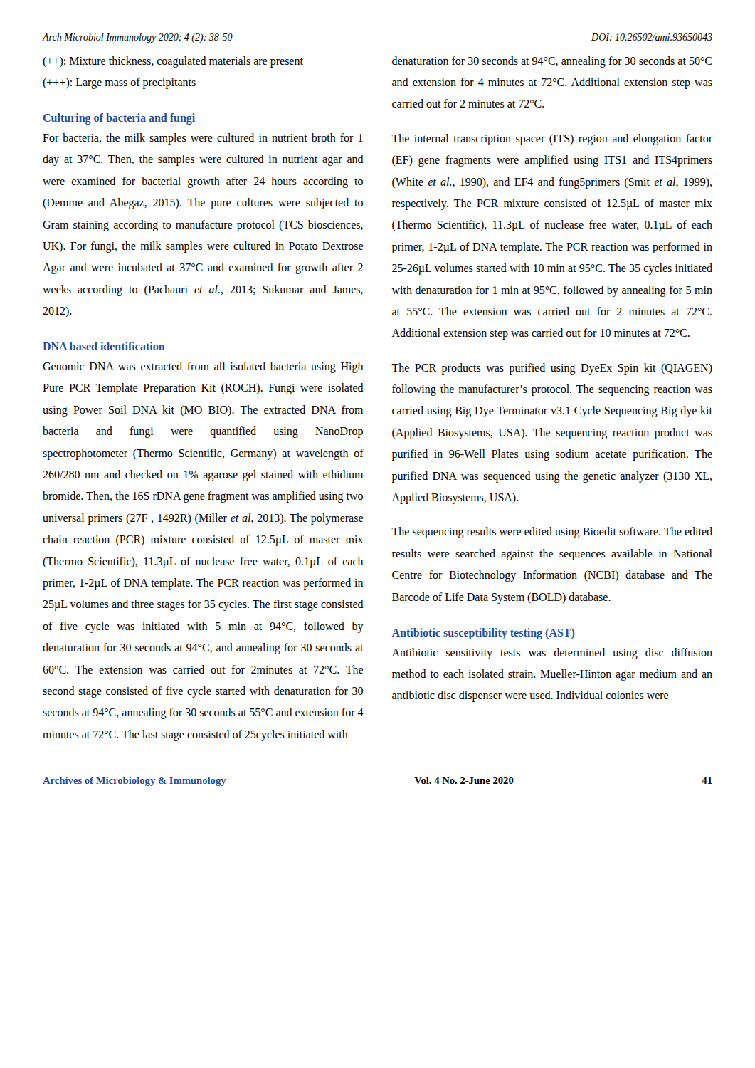Arch Microbiol Immunology 2020; 4 (2): 38-50
DOI: 10.26502/ami.93650043
(++): Mixture thickness, coagulated materials are present
(+++): Large mass of precipitants
Culturing of bacteria and fungi
For bacteria, the milk samples were cultured in nutrient broth for 1 day at 37°C. Then, the samples were cultured in nutrient agar and were examined for bacterial growth after 24 hours according to (Demme and Abegaz, 2015). The pure cultures were subjected to Gram staining according to manufacture protocol (TCS biosciences, UK). For fungi, the milk samples were cultured in Potato Dextrose Agar and were incubated at 37°C and examined for growth after 2 weeks according to (Pachauri et al., 2013; Sukumar and James, 2012).
DNA based identification
Genomic DNA was extracted from all isolated bacteria using High Pure PCR Template Preparation Kit (ROCH). Fungi were isolated using Power Soil DNA kit (MO BIO). The extracted DNA from bacteria and fungi were quantified using NanoDrop spectrophotometer (Thermo Scientific, Germany) at wavelength of 260/280 nm and checked on 1% agarose gel stained with ethidium bromide. Then, the 16S rDNA gene fragment was amplified using two universal primers (27F , 1492R) (Miller et al, 2013). The polymerase chain reaction (PCR) mixture consisted of 12.5µL of master mix (Thermo Scientific), 11.3µL of nuclease free water, 0.1µL of each primer, 1-2µL of DNA template. The PCR reaction was performed in 25µL volumes and three stages for 35 cycles. The first stage consisted of five cycle was initiated with 5 min at 94°C, followed by denaturation for 30 seconds at 94°C, and annealing for 30 seconds at 60°C. The extension was carried out for 2minutes at 72°C. The second stage consisted of five cycle started with denaturation for 30 seconds at 94°C, annealing for 30 seconds at 55°C and extension for 4 minutes at 72°C. The last stage consisted of 25cycles initiated with
denaturation for 30 seconds at 94°C, annealing for 30 seconds at 50°C and extension for 4 minutes at 72°C. Additional extension step was carried out for 2 minutes at 72°C.
The internal transcription spacer (ITS) region and elongation factor (EF) gene fragments were amplified using ITS1 and ITS4primers (White et al., 1990), and EF4 and fung5primers (Smit et al, 1999), respectively. The PCR mixture consisted of 12.5µL of master mix (Thermo Scientific), 11.3µL of nuclease free water, 0.1µL of each primer, 1-2µL of DNA template. The PCR reaction was performed in 25-26µL volumes started with 10 min at 95°C. The 35 cycles initiated with denaturation for 1 min at 95°C, followed by annealing for 5 min at 55°C. The extension was carried out for 2 minutes at 72°C. Additional extension step was carried out for 10 minutes at 72°C.
The PCR products was purified using DyeEx Spin kit (QIAGEN) following the manufacturer’s protocol. The sequencing reaction was carried using Big Dye Terminator v3.1 Cycle Sequencing Big dye kit (Applied Biosystems, USA). The sequencing reaction product was purified in 96-Well Plates using sodium acetate purification. The purified DNA was sequenced using the genetic analyzer (3130 XL, Applied Biosystems, USA).
The sequencing results were edited using Bioedit software. The edited results were searched against the sequences available in National Centre for Biotechnology Information (NCBI) database and The Barcode of Life Data System (BOLD) database.
Antibiotic susceptibility testing (AST)
Antibiotic sensitivity tests was determined using disc diffusion method to each isolated strain. Mueller-Hinton agar medium and an antibiotic disc dispenser were used. Individual colonies were
Archives of Microbiology & Immunology
Vol. 4 No. 2-June 2020
41